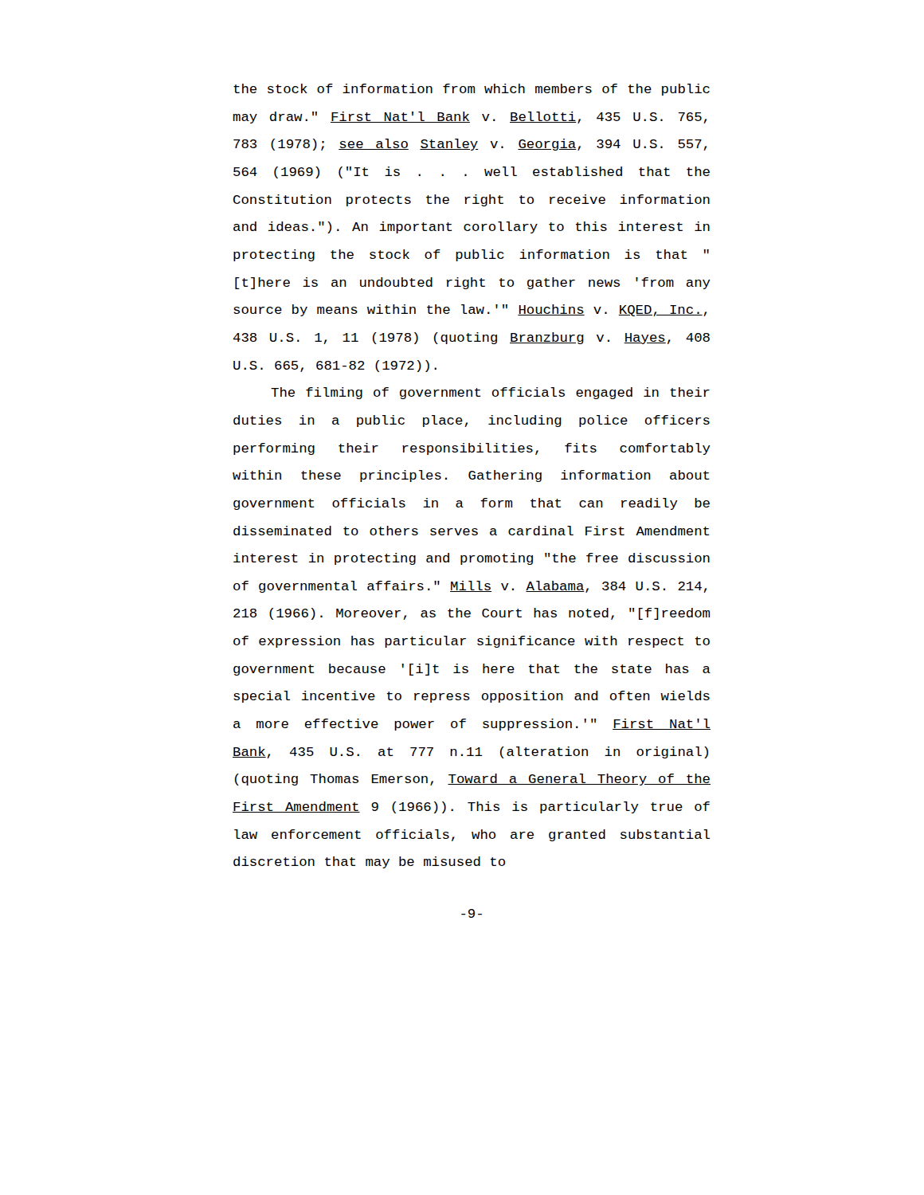the stock of information from which members of the public may draw." First Nat'l Bank v. Bellotti, 435 U.S. 765, 783 (1978); see also Stanley v. Georgia, 394 U.S. 557, 564 (1969) ("It is . . . well established that the Constitution protects the right to receive information and ideas."). An important corollary to this interest in protecting the stock of public information is that "[t]here is an undoubted right to gather news 'from any source by means within the law.'" Houchins v. KQED, Inc., 438 U.S. 1, 11 (1978) (quoting Branzburg v. Hayes, 408 U.S. 665, 681-82 (1972)).
The filming of government officials engaged in their duties in a public place, including police officers performing their responsibilities, fits comfortably within these principles. Gathering information about government officials in a form that can readily be disseminated to others serves a cardinal First Amendment interest in protecting and promoting "the free discussion of governmental affairs." Mills v. Alabama, 384 U.S. 214, 218 (1966). Moreover, as the Court has noted, "[f]reedom of expression has particular significance with respect to government because '[i]t is here that the state has a special incentive to repress opposition and often wields a more effective power of suppression.'" First Nat'l Bank, 435 U.S. at 777 n.11 (alteration in original) (quoting Thomas Emerson, Toward a General Theory of the First Amendment 9 (1966)). This is particularly true of law enforcement officials, who are granted substantial discretion that may be misused to
-9-